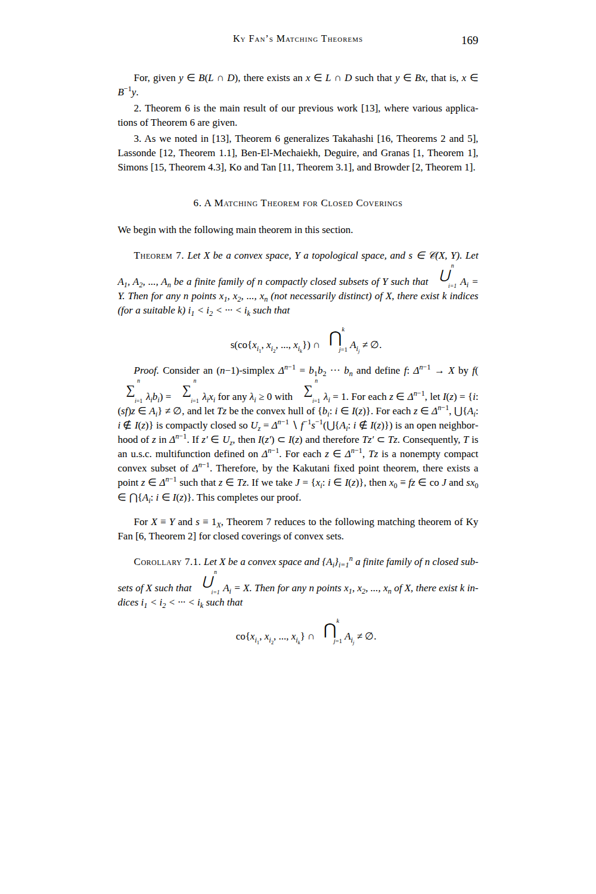Ky Fan’s Matching Theorems 169
For, given y ∈ B(L ∩ D), there exists an x ∈ L ∩ D such that y ∈ Bx, that is, x ∈ B−1y.
2. Theorem 6 is the main result of our previous work [13], where various applications of Theorem 6 are given.
3. As we noted in [13], Theorem 6 generalizes Takahashi [16, Theorems 2 and 5], Lassonde [12, Theorem 1.1], Ben-El-Mechaiekh, Deguire, and Granas [1, Theorem 1], Simons [15, Theorem 4.3], Ko and Tan [11, Theorem 3.1], and Browder [2, Theorem 1].
6. A Matching Theorem for Closed Coverings
We begin with the following main theorem in this section.
Theorem 7. Let X be a convex space, Y a topological space, and s ∈ 𝒞(X, Y). Let A1, A2, ..., An be a finite family of n compactly closed subsets of Y such that n⋃i=1 Ai = Y. Then for any n points x1, x2, ..., xn (not necessarily distinct) of X, there exist k indices (for a suitable k) i1 < i2 < ··· < ik such that
s(co{xi1, xi2, ..., xik}) ∩ k⋂j=1 Aij ≠ ∅.
Proof. Consider an (n−1)-simplex Δn−1 = b1b2 ··· bn and define f: Δn−1 → X by f(n∑i=1 λibi) = n∑i=1 λixi for any λi ≥ 0 with n∑i=1 λi = 1. For each z ∈ Δn−1, let I(z) = {i: (sf)z ∈ Ai} ≠ ∅, and let Tz be the convex hull of {bi: i ∈ I(z)}. For each z ∈ Δn−1, ⋃{Ai: i ∉ I(z)} is compactly closed so Uz = Δn−1 ∖ f−1s−1(⋃{Ai: i ∉ I(z)}) is an open neighborhood of z in Δn−1. If z′ ∈ Uz, then I(z′) ⊂ I(z) and therefore Tz′ ⊂ Tz. Consequently, T is an u.s.c. multifunction defined on Δn−1. For each z ∈ Δn−1, Tz is a nonempty compact convex subset of Δn−1. Therefore, by the Kakutani fixed point theorem, there exists a point z ∈ Δn−1 such that z ∈ Tz. If we take J = {xi: i ∈ I(z)}, then x0 ≡ fz ∈ co J and sx0 ∈ ⋂{Ai: i ∈ I(z)}. This completes our proof.
For X ≡ Y and s ≡ 1X, Theorem 7 reduces to the following matching theorem of Ky Fan [6, Theorem 2] for closed coverings of convex sets.
Corollary 7.1. Let X be a convex space and {Ai}i=1n a finite family of n closed subsets of X such that n⋃i=1 Ai = X. Then for any n points x1, x2, ..., xn of X, there exist k indices i1 < i2 < ··· < ik such that
co{xi1, xi2, ..., xik} ∩ k⋂j=1 Aij ≠ ∅.